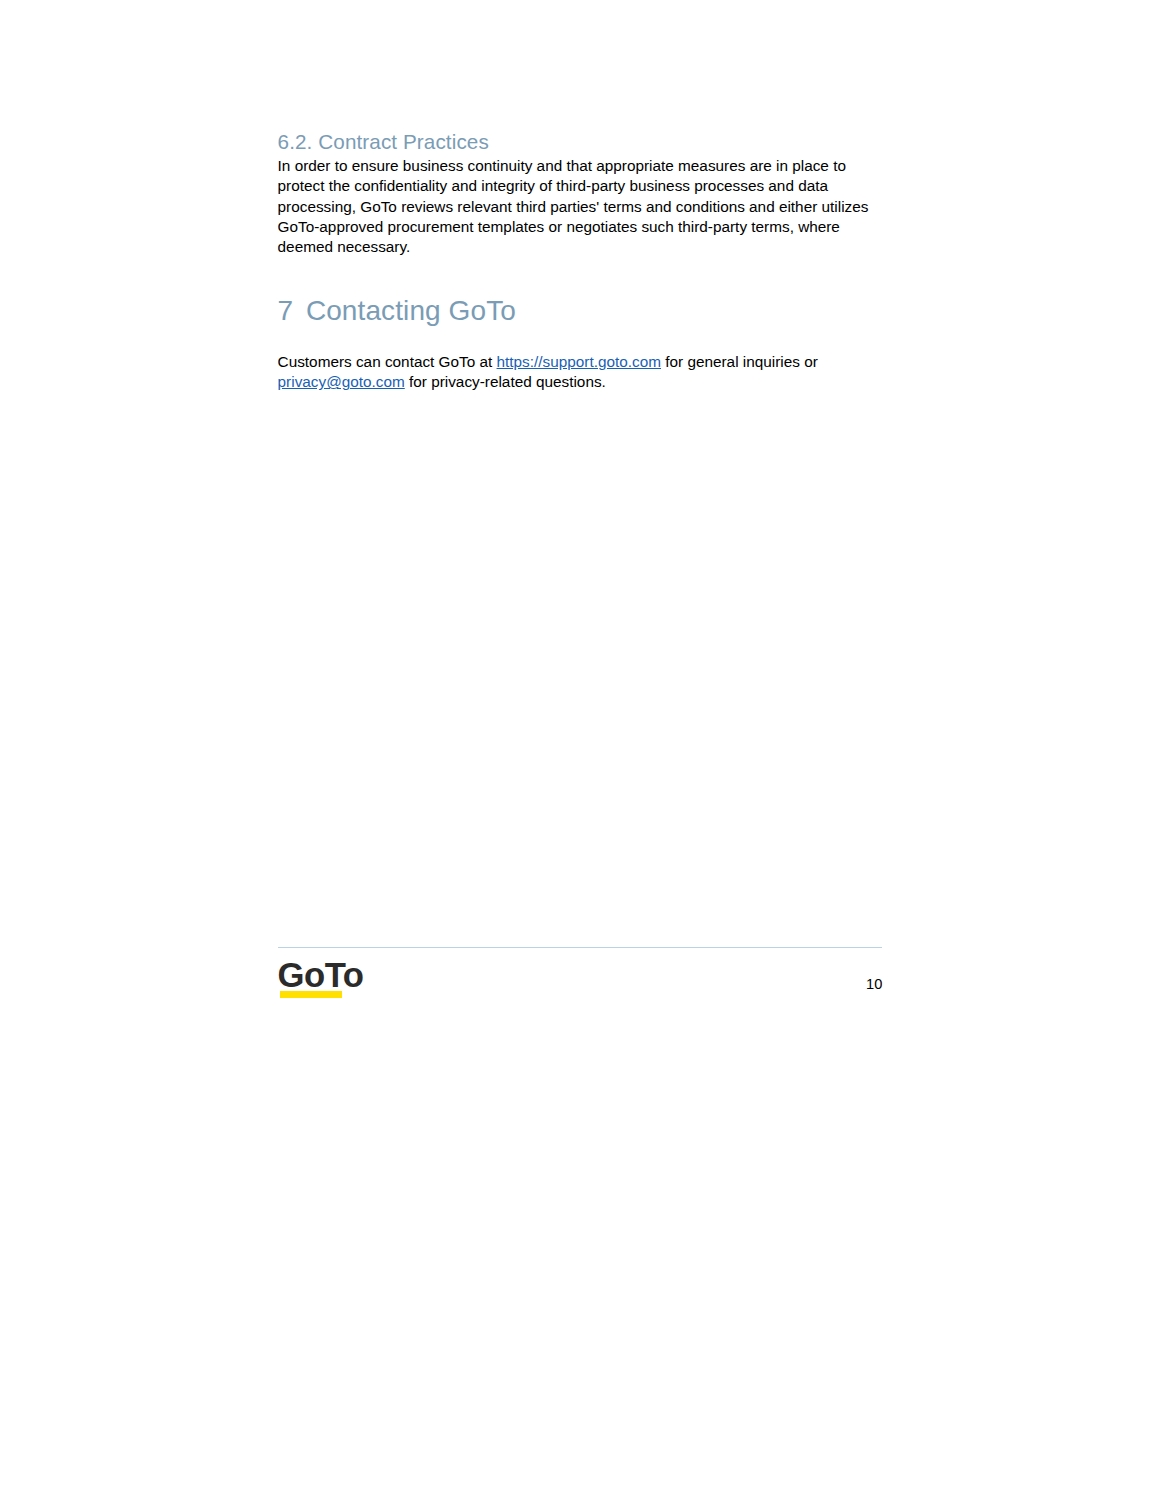6.2. Contract Practices
In order to ensure business continuity and that appropriate measures are in place to protect the confidentiality and integrity of third-party business processes and data processing, GoTo reviews relevant third parties' terms and conditions and either utilizes GoTo-approved procurement templates or negotiates such third-party terms, where deemed necessary.
7 Contacting GoTo
Customers can contact GoTo at https://support.goto.com for general inquiries or privacy@goto.com for privacy-related questions.
Go To
10